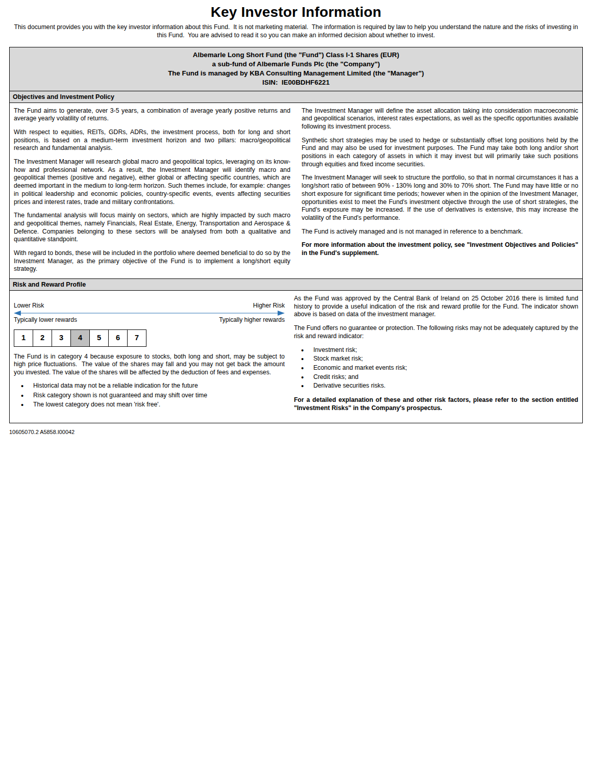Key Investor Information
This document provides you with the key investor information about this Fund. It is not marketing material. The information is required by law to help you understand the nature and the risks of investing in this Fund. You are advised to read it so you can make an informed decision about whether to invest.
Albemarle Long Short Fund (the "Fund") Class I-1 Shares (EUR)
a sub-fund of Albemarle Funds Plc (the "Company")
The Fund is managed by KBA Consulting Management Limited (the "Manager")
ISIN: IE00BDHF6221
Objectives and Investment Policy
The Fund aims to generate, over 3-5 years, a combination of average yearly positive returns and average yearly volatility of returns.
With respect to equities, REITs, GDRs, ADRs, the investment process, both for long and short positions, is based on a medium-term investment horizon and two pillars: macro/geopolitical research and fundamental analysis.
The Investment Manager will research global macro and geopolitical topics, leveraging on its know-how and professional network. As a result, the Investment Manager will identify macro and geopolitical themes (positive and negative), either global or affecting specific countries, which are deemed important in the medium to long-term horizon. Such themes include, for example: changes in political leadership and economic policies, country-specific events, events affecting securities prices and interest rates, trade and military confrontations.
The fundamental analysis will focus mainly on sectors, which are highly impacted by such macro and geopolitical themes, namely Financials, Real Estate, Energy, Transportation and Aerospace & Defence. Companies belonging to these sectors will be analysed from both a qualitative and quantitative standpoint.
With regard to bonds, these will be included in the portfolio where deemed beneficial to do so by the Investment Manager, as the primary objective of the Fund is to implement a long/short equity strategy.
The Investment Manager will define the asset allocation taking into consideration macroeconomic and geopolitical scenarios, interest rates expectations, as well as the specific opportunities available following its investment process.
Synthetic short strategies may be used to hedge or substantially offset long positions held by the Fund and may also be used for investment purposes. The Fund may take both long and/or short positions in each category of assets in which it may invest but will primarily take such positions through equities and fixed income securities.
The Investment Manager will seek to structure the portfolio, so that in normal circumstances it has a long/short ratio of between 90% - 130% long and 30% to 70% short. The Fund may have little or no short exposure for significant time periods; however when in the opinion of the Investment Manager, opportunities exist to meet the Fund's investment objective through the use of short strategies, the Fund's exposure may be increased. If the use of derivatives is extensive, this may increase the volatility of the Fund's performance.
The Fund is actively managed and is not managed in reference to a benchmark.
For more information about the investment policy, see "Investment Objectives and Policies" in the Fund's supplement.
Risk and Reward Profile
Lower Risk Higher Risk
Typically lower rewards Typically higher rewards
| 1 | 2 | 3 | 4 | 5 | 6 | 7 |
The Fund is in category 4 because exposure to stocks, both long and short, may be subject to high price fluctuations. The value of the shares may fall and you may not get back the amount you invested. The value of the shares will be affected by the deduction of fees and expenses.
Historical data may not be a reliable indication for the future
Risk category shown is not guaranteed and may shift over time
The lowest category does not mean 'risk free'.
As the Fund was approved by the Central Bank of Ireland on 25 October 2016 there is limited fund history to provide a useful indication of the risk and reward profile for the Fund. The indicator shown above is based on data of the investment manager.
The Fund offers no guarantee or protection. The following risks may not be adequately captured by the risk and reward indicator:
Investment risk;
Stock market risk;
Economic and market events risk;
Credit risks; and
Derivative securities risks.
For a detailed explanation of these and other risk factors, please refer to the section entitled "Investment Risks" in the Company's prospectus.
10605070.2 A5858.I00042